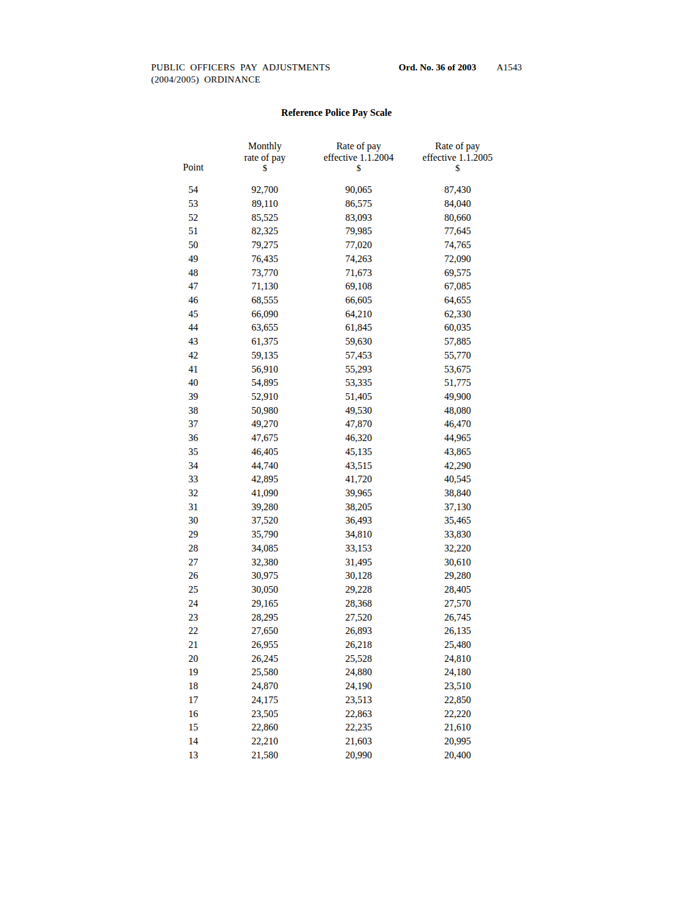PUBLIC OFFICERS PAY ADJUSTMENTS
(2004/2005) ORDINANCE
Ord. No. 36 of 2003 A1543
Reference Police Pay Scale
| Point | Monthly rate of pay $ | Rate of pay effective 1.1.2004 $ | Rate of pay effective 1.1.2005 $ |
| --- | --- | --- | --- |
| 54 | 92,700 | 90,065 | 87,430 |
| 53 | 89,110 | 86,575 | 84,040 |
| 52 | 85,525 | 83,093 | 80,660 |
| 51 | 82,325 | 79,985 | 77,645 |
| 50 | 79,275 | 77,020 | 74,765 |
| 49 | 76,435 | 74,263 | 72,090 |
| 48 | 73,770 | 71,673 | 69,575 |
| 47 | 71,130 | 69,108 | 67,085 |
| 46 | 68,555 | 66,605 | 64,655 |
| 45 | 66,090 | 64,210 | 62,330 |
| 44 | 63,655 | 61,845 | 60,035 |
| 43 | 61,375 | 59,630 | 57,885 |
| 42 | 59,135 | 57,453 | 55,770 |
| 41 | 56,910 | 55,293 | 53,675 |
| 40 | 54,895 | 53,335 | 51,775 |
| 39 | 52,910 | 51,405 | 49,900 |
| 38 | 50,980 | 49,530 | 48,080 |
| 37 | 49,270 | 47,870 | 46,470 |
| 36 | 47,675 | 46,320 | 44,965 |
| 35 | 46,405 | 45,135 | 43,865 |
| 34 | 44,740 | 43,515 | 42,290 |
| 33 | 42,895 | 41,720 | 40,545 |
| 32 | 41,090 | 39,965 | 38,840 |
| 31 | 39,280 | 38,205 | 37,130 |
| 30 | 37,520 | 36,493 | 35,465 |
| 29 | 35,790 | 34,810 | 33,830 |
| 28 | 34,085 | 33,153 | 32,220 |
| 27 | 32,380 | 31,495 | 30,610 |
| 26 | 30,975 | 30,128 | 29,280 |
| 25 | 30,050 | 29,228 | 28,405 |
| 24 | 29,165 | 28,368 | 27,570 |
| 23 | 28,295 | 27,520 | 26,745 |
| 22 | 27,650 | 26,893 | 26,135 |
| 21 | 26,955 | 26,218 | 25,480 |
| 20 | 26,245 | 25,528 | 24,810 |
| 19 | 25,580 | 24,880 | 24,180 |
| 18 | 24,870 | 24,190 | 23,510 |
| 17 | 24,175 | 23,513 | 22,850 |
| 16 | 23,505 | 22,863 | 22,220 |
| 15 | 22,860 | 22,235 | 21,610 |
| 14 | 22,210 | 21,603 | 20,995 |
| 13 | 21,580 | 20,990 | 20,400 |